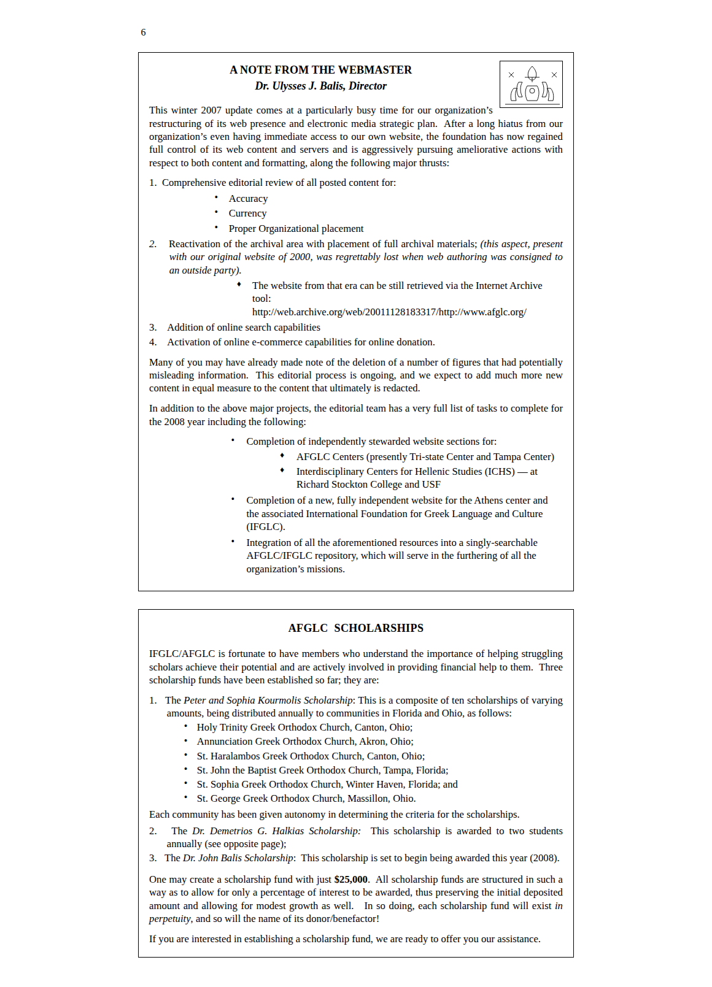6
A NOTE FROM THE WEBMASTER
Dr. Ulysses J. Balis, Director
This winter 2007 update comes at a particularly busy time for our organization’s restructuring of its web presence and electronic media strategic plan. After a long hiatus from our organization’s even having immediate access to our own website, the foundation has now regained full control of its web content and servers and is aggressively pursuing ameliorative actions with respect to both content and formatting, along the following major thrusts:
1. Comprehensive editorial review of all posted content for:
Accuracy
Currency
Proper Organizational placement
2. Reactivation of the archival area with placement of full archival materials; (this aspect, present with our original website of 2000, was regrettably lost when web authoring was consigned to an outside party).
The website from that era can be still retrieved via the Internet Archive tool:
http://web.archive.org/web/20011128183317/http://www.afglc.org/
3. Addition of online search capabilities
4. Activation of online e-commerce capabilities for online donation.
Many of you may have already made note of the deletion of a number of figures that had potentially misleading information. This editorial process is ongoing, and we expect to add much more new content in equal measure to the content that ultimately is redacted.
In addition to the above major projects, the editorial team has a very full list of tasks to complete for the 2008 year including the following:
Completion of independently stewarded website sections for:
AFGLC Centers (presently Tri-state Center and Tampa Center)
Interdisciplinary Centers for Hellenic Studies (ICHS) — at Richard Stockton College and USF
Completion of a new, fully independent website for the Athens center and the associated International Foundation for Greek Language and Culture (IFGLC).
Integration of all the aforementioned resources into a singly-searchable AFGLC/IFGLC repository, which will serve in the furthering of all the organization’s missions.
AFGLC SCHOLARSHIPS
IFGLC/AFGLC is fortunate to have members who understand the importance of helping struggling scholars achieve their potential and are actively involved in providing financial help to them. Three scholarship funds have been established so far; they are:
1. The Peter and Sophia Kourmolis Scholarship: This is a composite of ten scholarships of varying amounts, being distributed annually to communities in Florida and Ohio, as follows:
Holy Trinity Greek Orthodox Church, Canton, Ohio;
Annunciation Greek Orthodox Church, Akron, Ohio;
St. Haralambos Greek Orthodox Church, Canton, Ohio;
St. John the Baptist Greek Orthodox Church, Tampa, Florida;
St. Sophia Greek Orthodox Church, Winter Haven, Florida; and
St. George Greek Orthodox Church, Massillon, Ohio.
Each community has been given autonomy in determining the criteria for the scholarships.
2. The Dr. Demetrios G. Halkias Scholarship: This scholarship is awarded to two students annually (see opposite page);
3. The Dr. John Balis Scholarship: This scholarship is set to begin being awarded this year (2008).
One may create a scholarship fund with just $25,000. All scholarship funds are structured in such a way as to allow for only a percentage of interest to be awarded, thus preserving the initial deposited amount and allowing for modest growth as well. In so doing, each scholarship fund will exist in perpetuity, and so will the name of its donor/benefactor!
If you are interested in establishing a scholarship fund, we are ready to offer you our assistance.